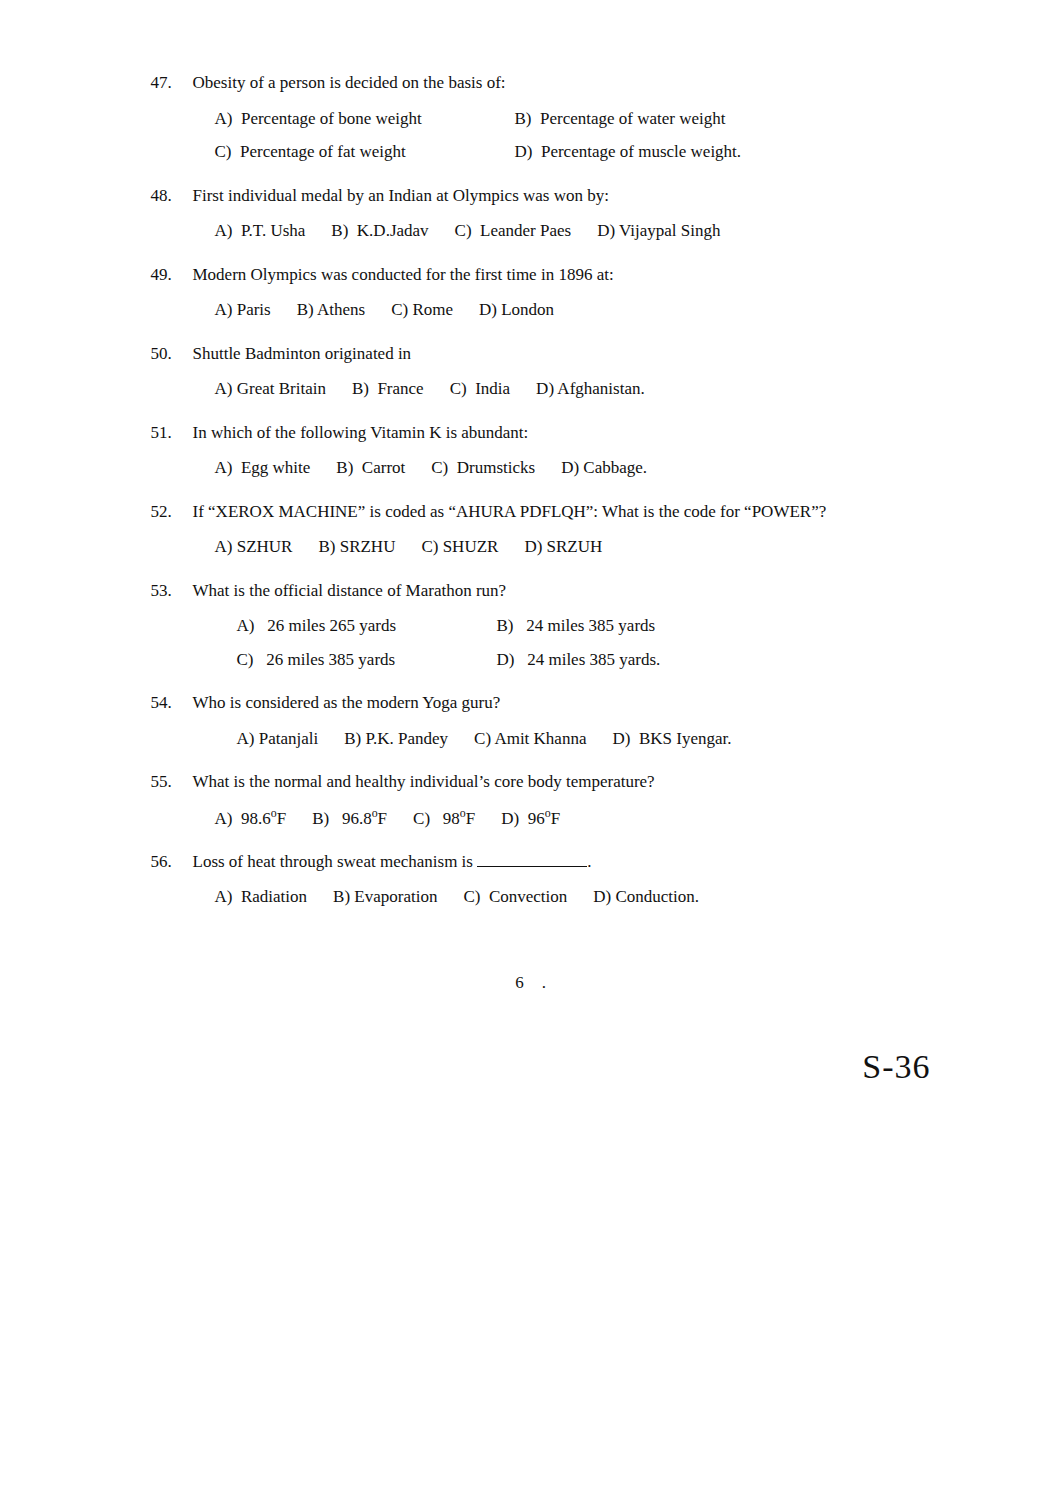47. Obesity of a person is decided on the basis of:
A) Percentage of bone weight B) Percentage of water weight C) Percentage of fat weight D) Percentage of muscle weight.
48. First individual medal by an Indian at Olympics was won by:
A) P.T. Usha B) K.D.Jadav C) Leander Paes D) Vijaypal Singh
49. Modern Olympics was conducted for the first time in 1896 at:
A) Paris B) Athens C) Rome D) London
50. Shuttle Badminton originated in
A) Great Britain B) France C) India D) Afghanistan.
51. In which of the following Vitamin K is abundant:
A) Egg white B) Carrot C) Drumsticks D) Cabbage.
52. If “XEROX MACHINE” is coded as “AHURA PDFLQH”: What is the code for “POWER”?
A) SZHUR B) SRZHU C) SHUZR D) SRZUH
53. What is the official distance of Marathon run?
A) 26 miles 265 yards B) 24 miles 385 yards C) 26 miles 385 yards D) 24 miles 385 yards.
54. Who is considered as the modern Yoga guru?
A) Patanjali B) P.K. Pandey C) Amit Khanna D) BKS Iyengar.
55. What is the normal and healthy individual’s core body temperature?
A) 98.6oF B) 96.8oF C) 98oF D) 96oF
56. Loss of heat through sweat mechanism is .
A) Radiation B) Evaporation C) Convection D) Conduction.
6.
S-36